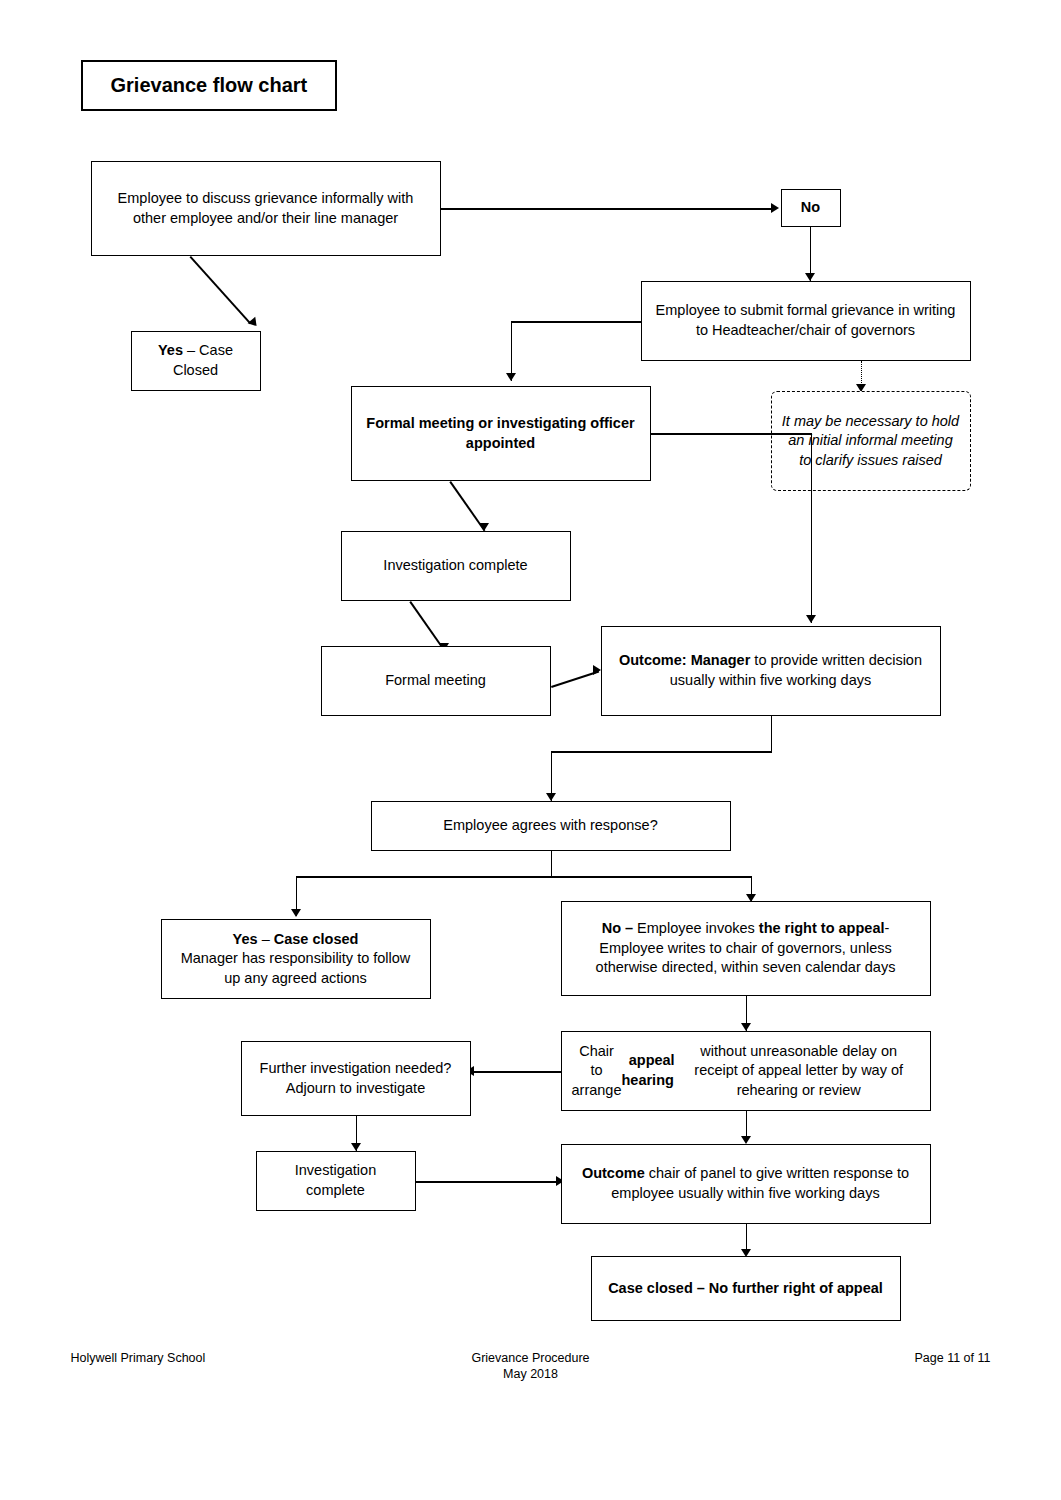Grievance flow chart
Employee to discuss grievance informally with other employee and/or their line manager
No
Yes – Case Closed
Employee to submit formal grievance in writing to Headteacher/chair of governors
Formal meeting or investigating officer appointed
It may be necessary to hold an initial informal meeting to clarify issues raised
Investigation complete
Formal meeting
Outcome: Manager to provide written decision usually within five working days
Employee agrees with response?
Yes – Case closed
Manager has responsibility to follow up any agreed actions
No – Employee invokes the right to appeal- Employee writes to chair of governors, unless otherwise directed, within seven calendar days
Chair to arrange appeal hearing without unreasonable delay on receipt of appeal letter by way of rehearing or review
Further investigation needed?
Adjourn to investigate
Investigation complete
Outcome chair of panel to give written response to employee usually within five working days
Case closed – No further right of appeal
Holywell Primary School
Grievance Procedure
Page 11 of 11
May 2018